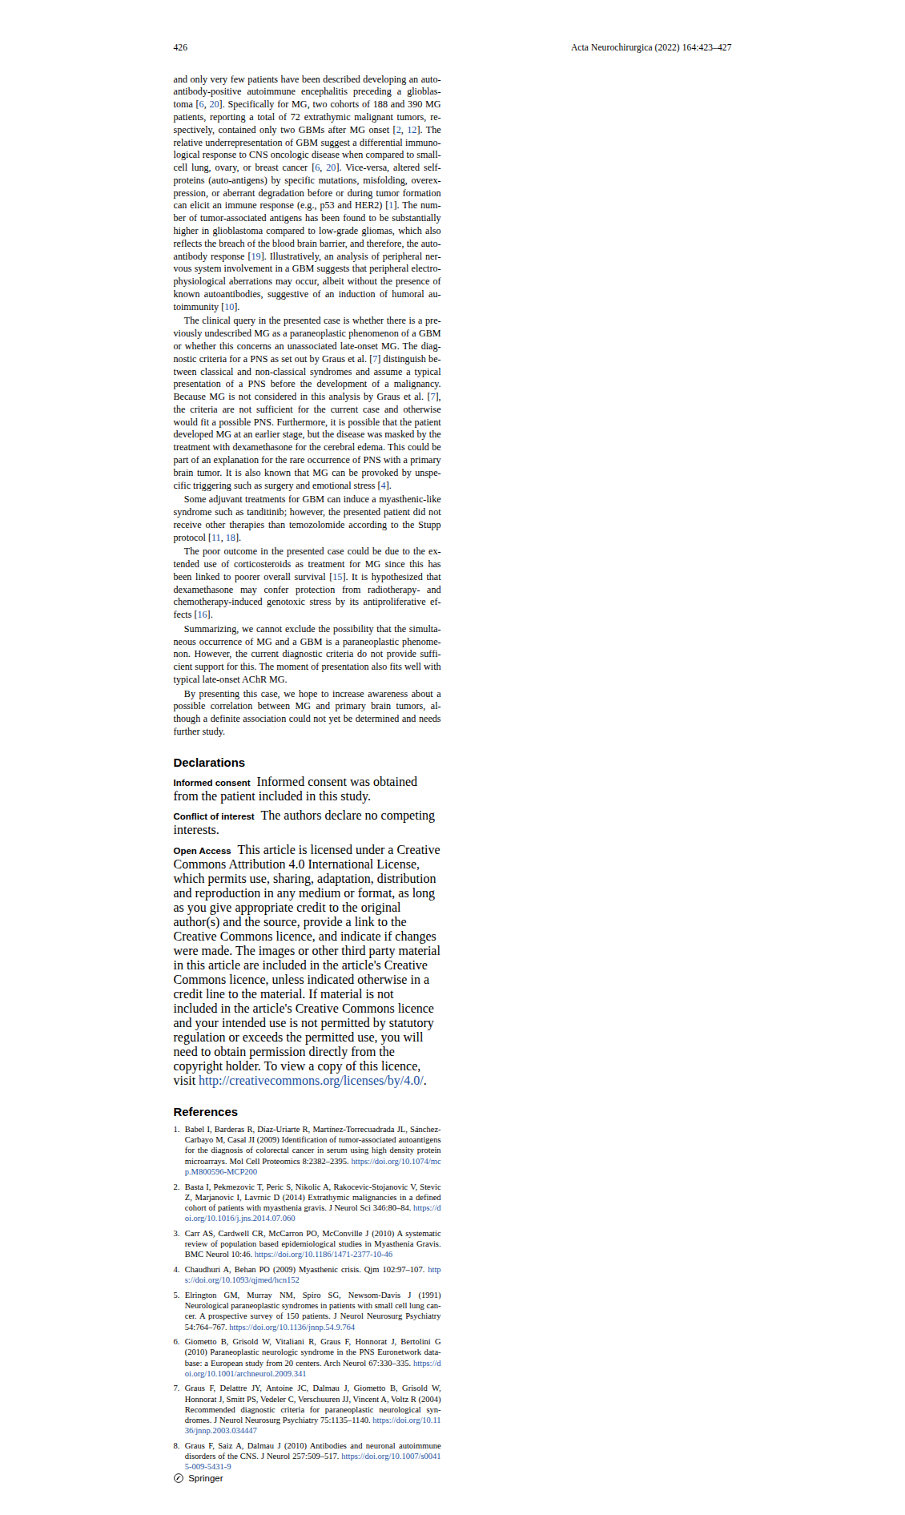426
Acta Neurochirurgica (2022) 164:423–427
and only very few patients have been described developing an auto-antibody-positive autoimmune encephalitis preceding a glioblastoma [6, 20]. Specifically for MG, two cohorts of 188 and 390 MG patients, reporting a total of 72 extrathymic malignant tumors, respectively, contained only two GBMs after MG onset [2, 12]. The relative underrepresentation of GBM suggest a differential immunological response to CNS oncologic disease when compared to small-cell lung, ovary, or breast cancer [6, 20]. Vice-versa, altered self-proteins (auto-antigens) by specific mutations, misfolding, overexpression, or aberrant degradation before or during tumor formation can elicit an immune response (e.g., p53 and HER2) [1]. The number of tumor-associated antigens has been found to be substantially higher in glioblastoma compared to low-grade gliomas, which also reflects the breach of the blood brain barrier, and therefore, the auto-antibody response [19]. Illustratively, an analysis of peripheral nervous system involvement in a GBM suggests that peripheral electrophysiological aberrations may occur, albeit without the presence of known autoantibodies, suggestive of an induction of humoral autoimmunity [10].
The clinical query in the presented case is whether there is a previously undescribed MG as a paraneoplastic phenomenon of a GBM or whether this concerns an unassociated late-onset MG. The diagnostic criteria for a PNS as set out by Graus et al. [7] distinguish between classical and non-classical syndromes and assume a typical presentation of a PNS before the development of a malignancy. Because MG is not considered in this analysis by Graus et al. [7], the criteria are not sufficient for the current case and otherwise would fit a possible PNS. Furthermore, it is possible that the patient developed MG at an earlier stage, but the disease was masked by the treatment with dexamethasone for the cerebral edema. This could be part of an explanation for the rare occurrence of PNS with a primary brain tumor. It is also known that MG can be provoked by unspecific triggering such as surgery and emotional stress [4].
Some adjuvant treatments for GBM can induce a myasthenic-like syndrome such as tanditinib; however, the presented patient did not receive other therapies than temozolomide according to the Stupp protocol [11, 18].
The poor outcome in the presented case could be due to the extended use of corticosteroids as treatment for MG since this has been linked to poorer overall survival [15]. It is hypothesized that dexamethasone may confer protection from radiotherapy- and chemotherapy-induced genotoxic stress by its antiproliferative effects [16].
Summarizing, we cannot exclude the possibility that the simultaneous occurrence of MG and a GBM is a paraneoplastic phenomenon. However, the current diagnostic criteria do not provide sufficient support for this. The moment of presentation also fits well with typical late-onset AChR MG.
By presenting this case, we hope to increase awareness about a possible correlation between MG and primary brain tumors, although a definite association could not yet be determined and needs further study.
Declarations
Informed consent
Informed consent was obtained from the patient included in this study.
Conflict of interest
The authors declare no competing interests.
Open Access
This article is licensed under a Creative Commons Attribution 4.0 International License, which permits use, sharing, adaptation, distribution and reproduction in any medium or format, as long as you give appropriate credit to the original author(s) and the source, provide a link to the Creative Commons licence, and indicate if changes were made. The images or other third party material in this article are included in the article's Creative Commons licence, unless indicated otherwise in a credit line to the material. If material is not included in the article's Creative Commons licence and your intended use is not permitted by statutory regulation or exceeds the permitted use, you will need to obtain permission directly from the copyright holder. To view a copy of this licence, visit http://creativecommons.org/licenses/by/4.0/.
References
Babel I, Barderas R, Díaz-Uriarte R, Martínez-Torrecuadrada JL, Sánchez-Carbayo M, Casal JI (2009) Identification of tumor-associated autoantigens for the diagnosis of colorectal cancer in serum using high density protein microarrays. Mol Cell Proteomics 8:2382–2395. https://doi.org/10.1074/mcp.M800596-MCP200
Basta I, Pekmezovic T, Peric S, Nikolic A, Rakocevic-Stojanovic V, Stevic Z, Marjanovic I, Lavrnic D (2014) Extrathymic malignancies in a defined cohort of patients with myasthenia gravis. J Neurol Sci 346:80–84. https://doi.org/10.1016/j.jns.2014.07.060
Carr AS, Cardwell CR, McCarron PO, McConville J (2010) A systematic review of population based epidemiological studies in Myasthenia Gravis. BMC Neurol 10:46. https://doi.org/10.1186/1471-2377-10-46
Chaudhuri A, Behan PO (2009) Myasthenic crisis. Qjm 102:97–107. https://doi.org/10.1093/qjmed/hcn152
Elrington GM, Murray NM, Spiro SG, Newsom-Davis J (1991) Neurological paraneoplastic syndromes in patients with small cell lung cancer. A prospective survey of 150 patients. J Neurol Neurosurg Psychiatry 54:764–767. https://doi.org/10.1136/jnnp.54.9.764
Giometto B, Grisold W, Vitaliani R, Graus F, Honnorat J, Bertolini G (2010) Paraneoplastic neurologic syndrome in the PNS Euronetwork database: a European study from 20 centers. Arch Neurol 67:330–335. https://doi.org/10.1001/archneurol.2009.341
Graus F, Delattre JY, Antoine JC, Dalmau J, Giometto B, Grisold W, Honnorat J, Smitt PS, Vedeler C, Verschuuren JJ, Vincent A, Voltz R (2004) Recommended diagnostic criteria for paraneoplastic neurological syndromes. J Neurol Neurosurg Psychiatry 75:1135–1140. https://doi.org/10.1136/jnnp.2003.034447
Graus F, Saiz A, Dalmau J (2010) Antibodies and neuronal autoimmune disorders of the CNS. J Neurol 257:509–517. https://doi.org/10.1007/s00415-009-5431-9
Springer